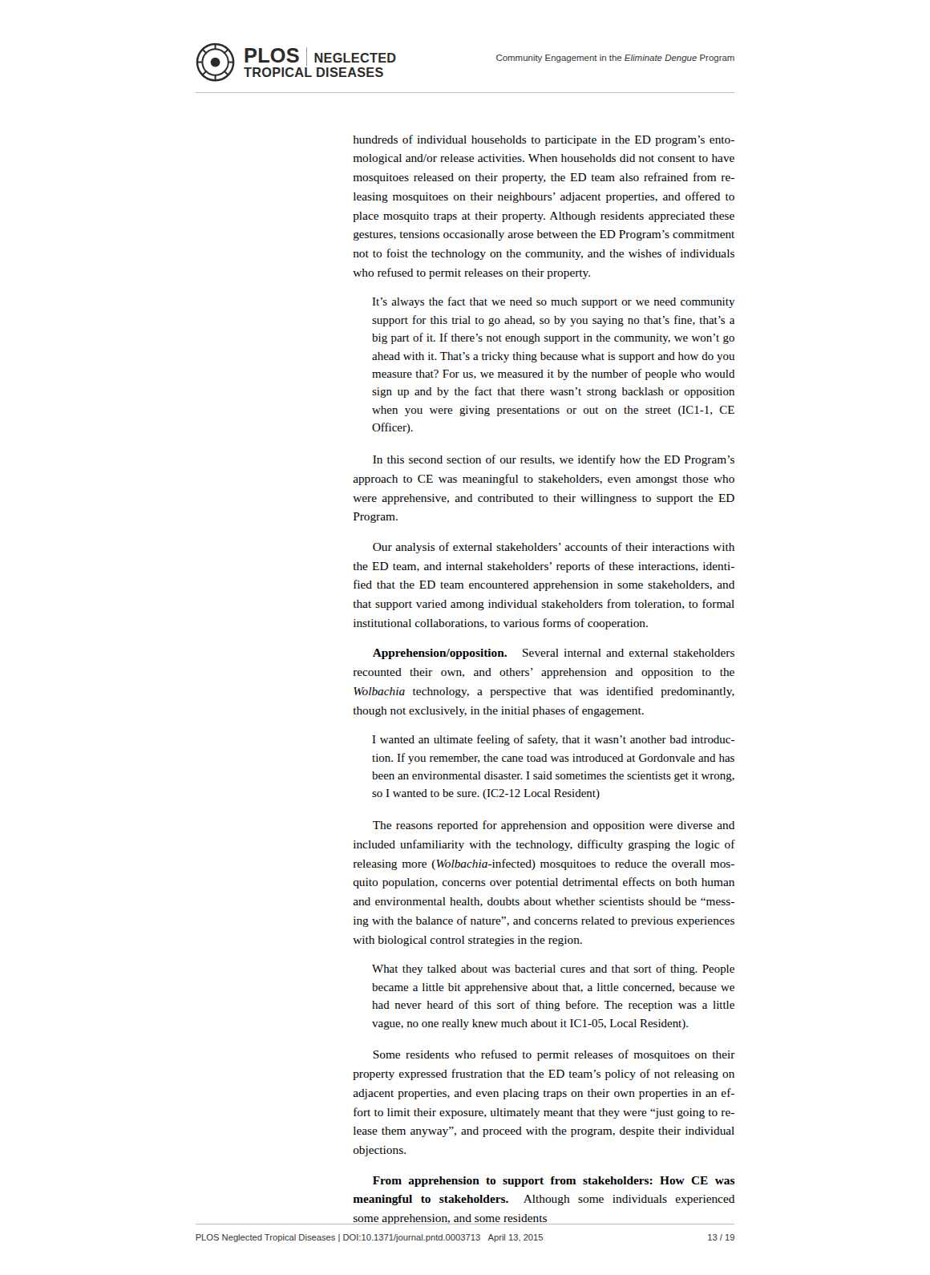PLOS NEGLECTEDTROPICAL DISEASES
Community Engagement in the Eliminate Dengue Program
hundreds of individual households to participate in the ED program’s entomological and/or release activities. When households did not consent to have mosquitoes released on their property, the ED team also refrained from releasing mosquitoes on their neighbours’ adjacent properties, and offered to place mosquito traps at their property. Although residents appreciated these gestures, tensions occasionally arose between the ED Program’s commitment not to foist the technology on the community, and the wishes of individuals who refused to permit releases on their property.
It’s always the fact that we need so much support or we need community support for this trial to go ahead, so by you saying no that’s fine, that’s a big part of it. If there’s not enough support in the community, we won’t go ahead with it. That’s a tricky thing because what is support and how do you measure that? For us, we measured it by the number of people who would sign up and by the fact that there wasn’t strong backlash or opposition when you were giving presentations or out on the street (IC1-1, CE Officer).
In this second section of our results, we identify how the ED Program’s approach to CE was meaningful to stakeholders, even amongst those who were apprehensive, and contributed to their willingness to support the ED Program.
Our analysis of external stakeholders’ accounts of their interactions with the ED team, and internal stakeholders’ reports of these interactions, identified that the ED team encountered apprehension in some stakeholders, and that support varied among individual stakeholders from toleration, to formal institutional collaborations, to various forms of cooperation.
Apprehension/opposition. Several internal and external stakeholders recounted their own, and others’ apprehension and opposition to the Wolbachia technology, a perspective that was identified predominantly, though not exclusively, in the initial phases of engagement.
I wanted an ultimate feeling of safety, that it wasn’t another bad introduction. If you remember, the cane toad was introduced at Gordonvale and has been an environmental disaster. I said sometimes the scientists get it wrong, so I wanted to be sure. (IC2-12 Local Resident)
The reasons reported for apprehension and opposition were diverse and included unfamiliarity with the technology, difficulty grasping the logic of releasing more (Wolbachia-infected) mosquitoes to reduce the overall mosquito population, concerns over potential detrimental effects on both human and environmental health, doubts about whether scientists should be “messing with the balance of nature”, and concerns related to previous experiences with biological control strategies in the region.
What they talked about was bacterial cures and that sort of thing. People became a little bit apprehensive about that, a little concerned, because we had never heard of this sort of thing before. The reception was a little vague, no one really knew much about it IC1-05, Local Resident).
Some residents who refused to permit releases of mosquitoes on their property expressed frustration that the ED team’s policy of not releasing on adjacent properties, and even placing traps on their own properties in an effort to limit their exposure, ultimately meant that they were “just going to release them anyway”, and proceed with the program, despite their individual objections.
From apprehension to support from stakeholders: How CE was meaningful to stakeholders. Although some individuals experienced some apprehension, and some residents
PLOS Neglected Tropical Diseases | DOI:10.1371/journal.pntd.0003713 April 13, 2015
13 / 19